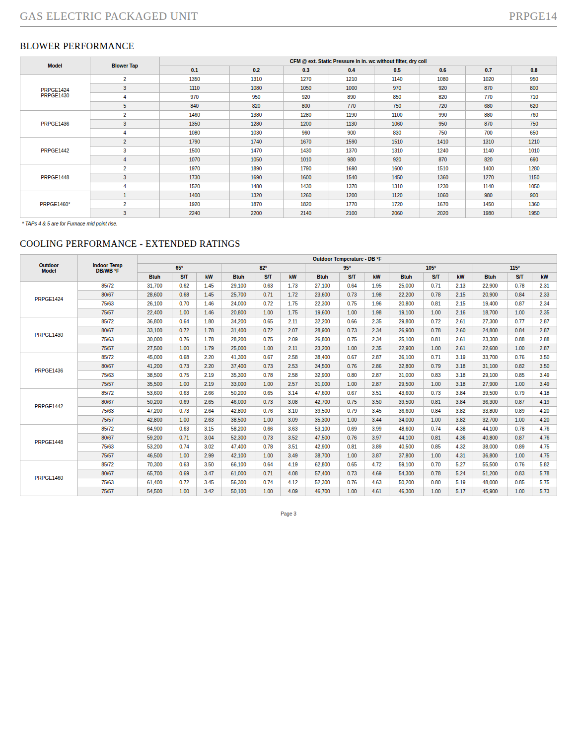Gas Electric Packaged Unit
PRPGE14
Blower Performance
| Model | Blower Tap | CFM @ ext. Static Pressure in in. wc without filter, dry coil |
| --- | --- | --- |
| 0.1 | 0.2 | 0.3 | 0.4 | 0.5 | 0.6 | 0.7 | 0.8 |
| PRPGE1424 PRPGE1430 | 2 | 1350 | 1310 | 1270 | 1210 | 1140 | 1080 | 1020 | 950 |
| 3 | 1110 | 1080 | 1050 | 1000 | 970 | 920 | 870 | 800 |
| 4 | 970 | 950 | 920 | 890 | 850 | 820 | 770 | 710 |
| 5 | 840 | 820 | 800 | 770 | 750 | 720 | 680 | 620 |
| PRPGE1436 | 2 | 1460 | 1380 | 1280 | 1190 | 1100 | 990 | 880 | 760 |
| 3 | 1350 | 1280 | 1200 | 1130 | 1060 | 950 | 870 | 750 |
| 4 | 1080 | 1030 | 960 | 900 | 830 | 750 | 700 | 650 |
| PRPGE1442 | 2 | 1790 | 1740 | 1670 | 1590 | 1510 | 1410 | 1310 | 1210 |
| 3 | 1500 | 1470 | 1430 | 1370 | 1310 | 1240 | 1140 | 1010 |
| 4 | 1070 | 1050 | 1010 | 980 | 920 | 870 | 820 | 690 |
| PRPGE1448 | 2 | 1970 | 1890 | 1790 | 1690 | 1600 | 1510 | 1400 | 1280 |
| 3 | 1730 | 1690 | 1600 | 1540 | 1450 | 1360 | 1270 | 1150 |
| 4 | 1520 | 1480 | 1430 | 1370 | 1310 | 1230 | 1140 | 1050 |
| PRPGE1460* | 1 | 1400 | 1320 | 1260 | 1200 | 1120 | 1060 | 980 | 900 |
| 2 | 1920 | 1870 | 1820 | 1770 | 1720 | 1670 | 1450 | 1360 |
| 3 | 2240 | 2200 | 2140 | 2100 | 2060 | 2020 | 1980 | 1950 |
* TAPs 4 & 5 are for Furnace mid point rise.
Cooling Performance - Extended Ratings
| Outdoor Model | Indoor Temp DB/WB °F | Outdoor Temperature - DB °F |
| --- | --- | --- |
| 65° | 82° | 95° | 105° | 115° |
| Btuh | S/T | kW | Btuh | S/T | kW | Btuh | S/T | kW | Btuh | S/T | kW | Btuh | S/T | kW |
| PRPGE1424 | 85/72 | 31,700 | 0.62 | 1.45 | 29,100 | 0.63 | 1.73 | 27,100 | 0.64 | 1.95 | 25,000 | 0.71 | 2.13 | 22,900 | 0.78 | 2.31 |
| 80/67 | 28,600 | 0.68 | 1.45 | 25,700 | 0.71 | 1.72 | 23,600 | 0.73 | 1.98 | 22,200 | 0.78 | 2.15 | 20,900 | 0.84 | 2.33 |
| 75/63 | 26,100 | 0.70 | 1.46 | 24,000 | 0.72 | 1.75 | 22,300 | 0.75 | 1.96 | 20,800 | 0.81 | 2.15 | 19,400 | 0.87 | 2.34 |
| 75/57 | 22,400 | 1.00 | 1.46 | 20,800 | 1.00 | 1.75 | 19,600 | 1.00 | 1.98 | 19,100 | 1.00 | 2.16 | 18,700 | 1.00 | 2.35 |
| PRPGE1430 | 85/72 | 36,800 | 0.64 | 1.80 | 34,200 | 0.65 | 2.11 | 32,200 | 0.66 | 2.35 | 29,800 | 0.72 | 2.61 | 27,300 | 0.77 | 2.87 |
| 80/67 | 33,100 | 0.72 | 1.78 | 31,400 | 0.72 | 2.07 | 28,900 | 0.73 | 2.34 | 26,900 | 0.78 | 2.60 | 24,800 | 0.84 | 2.87 |
| 75/63 | 30,000 | 0.76 | 1.78 | 28,200 | 0.75 | 2.09 | 26,800 | 0.75 | 2.34 | 25,100 | 0.81 | 2.61 | 23,300 | 0.88 | 2.88 |
| 75/57 | 27,500 | 1.00 | 1.79 | 25,000 | 1.00 | 2.11 | 23,200 | 1.00 | 2.35 | 22,900 | 1.00 | 2.61 | 22,600 | 1.00 | 2.87 |
| PRPGE1436 | 85/72 | 45,000 | 0.68 | 2.20 | 41,300 | 0.67 | 2.58 | 38,400 | 0.67 | 2.87 | 36,100 | 0.71 | 3.19 | 33,700 | 0.76 | 3.50 |
| 80/67 | 41,200 | 0.73 | 2.20 | 37,400 | 0.73 | 2.53 | 34,500 | 0.76 | 2.86 | 32,800 | 0.79 | 3.18 | 31,100 | 0.82 | 3.50 |
| 75/63 | 38,500 | 0.75 | 2.19 | 35,300 | 0.78 | 2.58 | 32,900 | 0.80 | 2.87 | 31,000 | 0.83 | 3.18 | 29,100 | 0.85 | 3.49 |
| 75/57 | 35,500 | 1.00 | 2.19 | 33,000 | 1.00 | 2.57 | 31,000 | 1.00 | 2.87 | 29,500 | 1.00 | 3.18 | 27,900 | 1.00 | 3.49 |
| PRPGE1442 | 85/72 | 53,600 | 0.63 | 2.66 | 50,200 | 0.65 | 3.14 | 47,600 | 0.67 | 3.51 | 43,600 | 0.73 | 3.84 | 39,500 | 0.79 | 4.18 |
| 80/67 | 50,200 | 0.69 | 2.65 | 46,000 | 0.73 | 3.08 | 42,700 | 0.75 | 3.50 | 39,500 | 0.81 | 3.84 | 36,300 | 0.87 | 4.19 |
| 75/63 | 47,200 | 0.73 | 2.64 | 42,800 | 0.76 | 3.10 | 39,500 | 0.79 | 3.45 | 36,600 | 0.84 | 3.82 | 33,800 | 0.89 | 4.20 |
| 75/57 | 42,800 | 1.00 | 2.63 | 38,500 | 1.00 | 3.09 | 35,300 | 1.00 | 3.44 | 34,000 | 1.00 | 3.82 | 32,700 | 1.00 | 4.20 |
| PRPGE1448 | 85/72 | 64,900 | 0.63 | 3.15 | 58,200 | 0.66 | 3.63 | 53,100 | 0.69 | 3.99 | 48,600 | 0.74 | 4.38 | 44,100 | 0.78 | 4.76 |
| 80/67 | 59,200 | 0.71 | 3.04 | 52,300 | 0.73 | 3.52 | 47,500 | 0.76 | 3.97 | 44,100 | 0.81 | 4.36 | 40,800 | 0.87 | 4.76 |
| 75/63 | 53,200 | 0.74 | 3.02 | 47,400 | 0.78 | 3.51 | 42,900 | 0.81 | 3.89 | 40,500 | 0.85 | 4.32 | 38,000 | 0.89 | 4.75 |
| 75/57 | 46,500 | 1.00 | 2.99 | 42,100 | 1.00 | 3.49 | 38,700 | 1.00 | 3.87 | 37,800 | 1.00 | 4.31 | 36,800 | 1.00 | 4.75 |
| PRPGE1460 | 85/72 | 70,300 | 0.63 | 3.50 | 66,100 | 0.64 | 4.19 | 62,800 | 0.65 | 4.72 | 59,100 | 0.70 | 5.27 | 55,500 | 0.76 | 5.82 |
| 80/67 | 65,700 | 0.69 | 3.47 | 61,000 | 0.71 | 4.08 | 57,400 | 0.73 | 4.69 | 54,300 | 0.78 | 5.24 | 51,200 | 0.83 | 5.78 |
| 75/63 | 61,400 | 0.72 | 3.45 | 56,300 | 0.74 | 4.12 | 52,300 | 0.76 | 4.63 | 50,200 | 0.80 | 5.19 | 48,000 | 0.85 | 5.75 |
| 75/57 | 54,500 | 1.00 | 3.42 | 50,100 | 1.00 | 4.09 | 46,700 | 1.00 | 4.61 | 46,300 | 1.00 | 5.17 | 45,900 | 1.00 | 5.73 |
Page 3